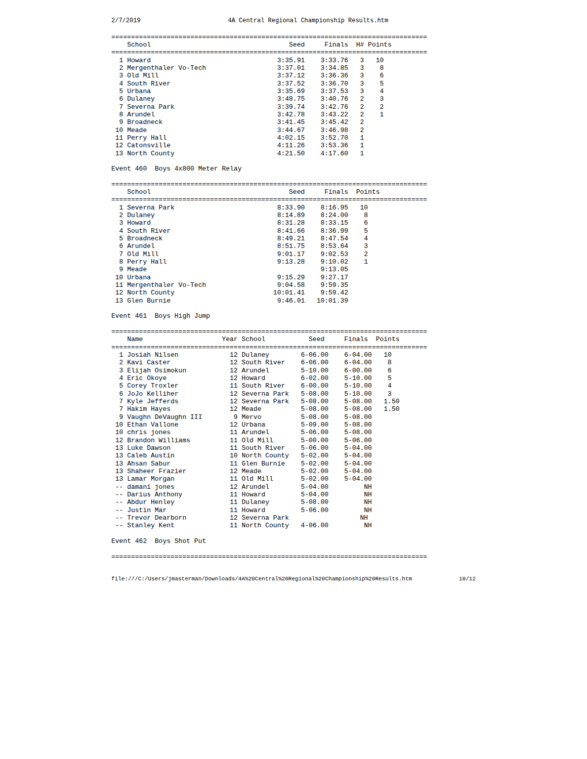2/7/2019
4A Central Regional Championship Results.htm
================================================================================
    School                                   Seed     Finals  H# Points
================================================================================
  1 Howard                                3:35.91    3:33.76   3   10
  2 Mergenthaler Vo-Tech                  3:37.01    3:34.85   3    8
  3 Old Mill                              3:37.12    3:36.36   3    6
  4 South River                           3:37.52    3:36.70   3    5
  5 Urbana                                3:35.69    3:37.53   3    4
  6 Dulaney                               3:48.75    3:40.76   2    3
  7 Severna Park                          3:39.74    3:42.76   2    2
  8 Arundel                               3:42.78    3:43.22   2    1
  9 Broadneck                             3:41.45    3:45.42   2
 10 Meade                                 3:44.67    3:46.98   2
 11 Perry Hall                            4:02.15    3:52.70   1
 12 Catonsville                           4:11.26    3:53.36   1
 13 North County                          4:21.50    4:17.60   1

Event 460  Boys 4x800 Meter Relay

================================================================================
    School                                   Seed     Finals  Points
================================================================================
  1 Severna Park                          8:33.90    8:16.95   10
  2 Dulaney                               8:14.89    8:24.00    8
  3 Howard                                8:31.28    8:33.15    6
  4 South River                           8:41.66    8:36.99    5
  5 Broadneck                             8:49.21    8:47.54    4
  6 Arundel                               8:51.75    8:53.64    3
  7 Old Mill                              9:01.17    9:02.53    2
  8 Perry Hall                            9:13.28    9:10.02    1
  9 Meade                                            9:13.05
 10 Urbana                                9:15.29    9:27.17
 11 Mergenthaler Vo-Tech                  9:04.58    9:59.35
 12 North County                         10:01.41    9:59.42
 13 Glen Burnie                           9:46.01   10:01.39

Event 461  Boys High Jump

================================================================================
    Name                    Year School           Seed     Finals  Points
================================================================================
  1 Josiah Nilsen             12 Dulaney        6-06.00    6-04.00   10
  2 Kavi Caster               12 South River    6-06.00    6-04.00    8
  3 Elijah Osimokun           12 Arundel        5-10.00    6-00.00    6
  4 Eric Okoye                12 Howard         6-02.00    5-10.00    5
  5 Corey Troxler             11 South River    6-00.00    5-10.00    4
  6 JoJo Kelliher             12 Severna Park   5-08.00    5-10.00    3
  7 Kyle Jefferds             12 Severna Park   5-08.00    5-08.00   1.50
  7 Hakim Hayes               12 Meade          5-08.00    5-08.00   1.50
  9 Vaughn DeVaughn III        9 Mervo          5-08.00    5-08.00
 10 Ethan Vallone             12 Urbana         5-09.00    5-08.00
 10 chris jones               11 Arundel        5-06.00    5-08.00
 12 Brandon Williams          11 Old Mill       5-00.00    5-06.00
 13 Luke Dawson               11 South River    5-06.00    5-04.00
 13 Caleb Austin              10 North County   5-02.00    5-04.00
 13 Ahsan Sabur               11 Glen Burnie    5-02.00    5-04.00
 13 Shaheer Frazier           12 Meade          5-02.00    5-04.00
 13 Lamar Morgan              11 Old Mill       5-02.00    5-04.00
 -- damani jones              12 Arundel        5-04.00         NH
 -- Darius Anthony            11 Howard         5-04.00         NH
 -- Abdur Henley              11 Dulaney        5-08.00         NH
 -- Justin Mar                11 Howard         5-06.00         NH
 -- Trevor Dearborn           12 Severna Park                  NH
 -- Stanley Kent              11 North County   4-06.00         NH

Event 462  Boys Shot Put

================================================================================
file:///C:/Users/jmasterman/Downloads/4A%20Central%20Regional%20Championship%20Results.htm
10/12